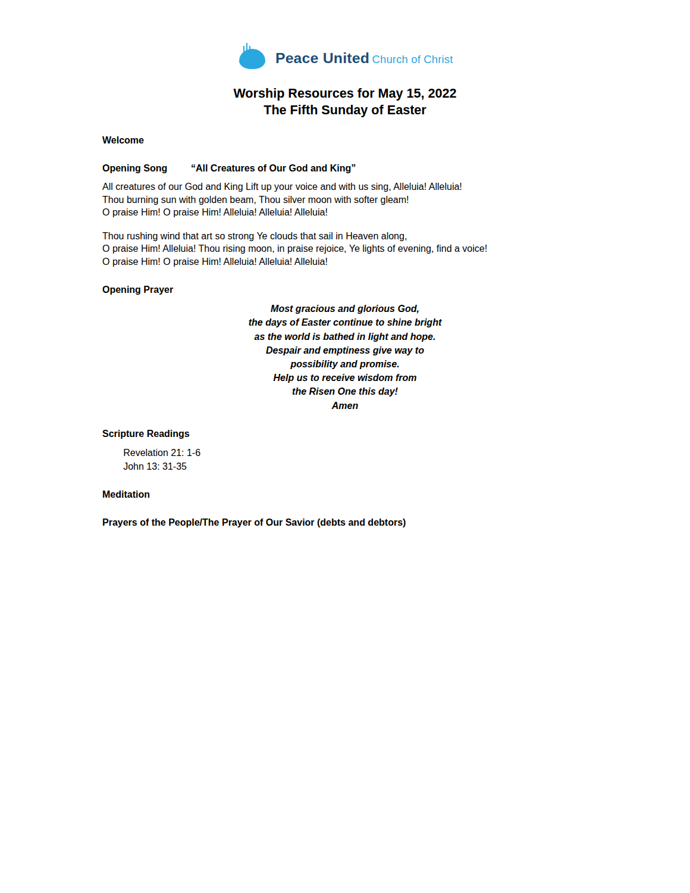Peace United Church of Christ
Worship Resources for May 15, 2022 The Fifth Sunday of Easter
Welcome
Opening Song “All Creatures of Our God and King”
All creatures of our God and King Lift up your voice and with us sing, Alleluia! Alleluia!
Thou burning sun with golden beam, Thou silver moon with softer gleam!
O praise Him! O praise Him! Alleluia! Alleluia! Alleluia!
Thou rushing wind that art so strong Ye clouds that sail in Heaven along,
O praise Him! Alleluia! Thou rising moon, in praise rejoice, Ye lights of evening, find a voice!
O praise Him! O praise Him! Alleluia! Alleluia! Alleluia!
Opening Prayer
Most gracious and glorious God,
the days of Easter continue to shine bright
as the world is bathed in light and hope.
Despair and emptiness give way to
possibility and promise.
Help us to receive wisdom from
the Risen One this day!
Amen
Scripture Readings
Revelation 21: 1-6
John 13: 31-35
Meditation
Prayers of the People/The Prayer of Our Savior (debts and debtors)